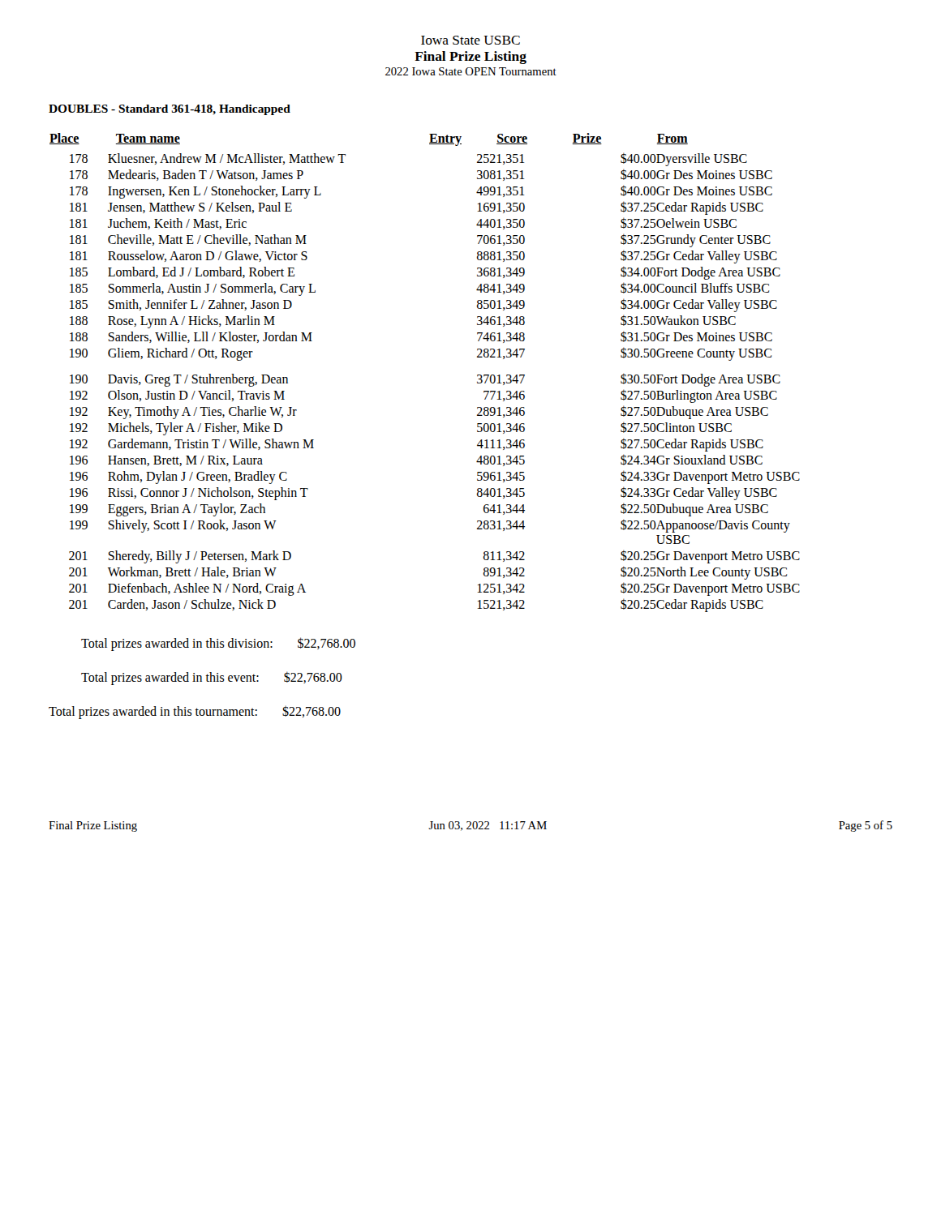Iowa State USBC
Final Prize Listing
2022 Iowa State OPEN Tournament
DOUBLES - Standard 361-418, Handicapped
| Place | Team name | Entry | Score | Prize | From |
| --- | --- | --- | --- | --- | --- |
| 178 | Kluesner, Andrew M / McAllister, Matthew T | 252 | 1,351 | $40.00 | Dyersville USBC |
| 178 | Medearis, Baden T / Watson, James P | 308 | 1,351 | $40.00 | Gr Des Moines USBC |
| 178 | Ingwersen, Ken L / Stonehocker, Larry L | 499 | 1,351 | $40.00 | Gr Des Moines USBC |
| 181 | Jensen, Matthew S / Kelsen, Paul E | 169 | 1,350 | $37.25 | Cedar Rapids USBC |
| 181 | Juchem, Keith / Mast, Eric | 440 | 1,350 | $37.25 | Oelwein USBC |
| 181 | Cheville, Matt E / Cheville, Nathan M | 706 | 1,350 | $37.25 | Grundy Center USBC |
| 181 | Rousselow, Aaron D / Glawe, Victor S | 888 | 1,350 | $37.25 | Gr Cedar Valley USBC |
| 185 | Lombard, Ed J / Lombard, Robert E | 368 | 1,349 | $34.00 | Fort Dodge Area USBC |
| 185 | Sommerla, Austin J / Sommerla, Cary L | 484 | 1,349 | $34.00 | Council Bluffs USBC |
| 185 | Smith, Jennifer L / Zahner, Jason D | 850 | 1,349 | $34.00 | Gr Cedar Valley USBC |
| 188 | Rose, Lynn A / Hicks, Marlin M | 346 | 1,348 | $31.50 | Waukon USBC |
| 188 | Sanders, Willie, Lll / Kloster, Jordan M | 746 | 1,348 | $31.50 | Gr Des Moines USBC |
| 190 | Gliem, Richard / Ott, Roger | 282 | 1,347 | $30.50 | Greene County USBC |
| 190 | Davis, Greg T / Stuhrenberg, Dean | 370 | 1,347 | $30.50 | Fort Dodge Area USBC |
| 192 | Olson, Justin D / Vancil, Travis M | 77 | 1,346 | $27.50 | Burlington Area USBC |
| 192 | Key, Timothy A / Ties, Charlie W, Jr | 289 | 1,346 | $27.50 | Dubuque Area USBC |
| 192 | Michels, Tyler A / Fisher, Mike D | 500 | 1,346 | $27.50 | Clinton USBC |
| 192 | Gardemann, Tristin T / Wille, Shawn M | 411 | 1,346 | $27.50 | Cedar Rapids USBC |
| 196 | Hansen, Brett, M / Rix, Laura | 480 | 1,345 | $24.34 | Gr Siouxland USBC |
| 196 | Rohm, Dylan J / Green, Bradley C | 596 | 1,345 | $24.33 | Gr Davenport Metro USBC |
| 196 | Rissi, Connor J / Nicholson, Stephin T | 840 | 1,345 | $24.33 | Gr Cedar Valley USBC |
| 199 | Eggers, Brian A / Taylor, Zach | 64 | 1,344 | $22.50 | Dubuque Area USBC |
| 199 | Shively, Scott I / Rook, Jason W | 283 | 1,344 | $22.50 | Appanoose/Davis County USBC |
| 201 | Sheredy, Billy J / Petersen, Mark D | 81 | 1,342 | $20.25 | Gr Davenport Metro USBC |
| 201 | Workman, Brett / Hale, Brian W | 89 | 1,342 | $20.25 | North Lee County USBC |
| 201 | Diefenbach, Ashlee N / Nord, Craig A | 125 | 1,342 | $20.25 | Gr Davenport Metro USBC |
| 201 | Carden, Jason / Schulze, Nick D | 152 | 1,342 | $20.25 | Cedar Rapids USBC |
| Total prizes awarded in this division: | $22,768.00 |
| Total prizes awarded in this event: | $22,768.00 |
| Total prizes awarded in this tournament: | $22,768.00 |
Final Prize Listing
Jun 03, 2022 11:17 AM
Page 5 of 5